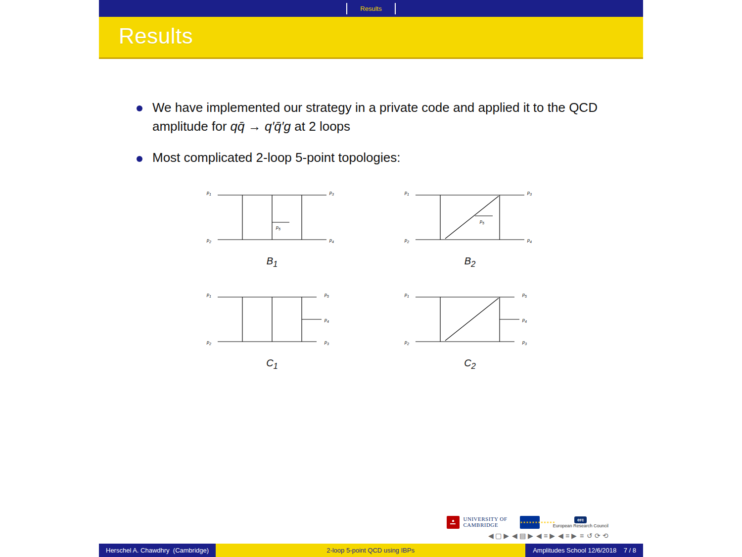Results
Results
We have implemented our strategy in a private code and applied it to the QCD amplitude for qq̄ → q′q̄′g at 2 loops
Most complicated 2-loop 5-point topologies:
p1 p2 p3 p4 p5
B1
p1 p2 p3 p4 p5
B2
p1 p2 p5 p4 p3
C1
p1 p2 p5 p4 p3
C2
UNIVERSITY OF
CAMBRIDGE
erc
European Research Council
◀ ▢ ▶◀ ▤ ▶◀ ≡ ▶◀ ≡ ▶≡↺ ⟳ ⟲
Herschel A. Chawdhry (Cambridge)
2-loop 5-point QCD using IBPs
Amplitudes School 12/6/2018 7 / 8